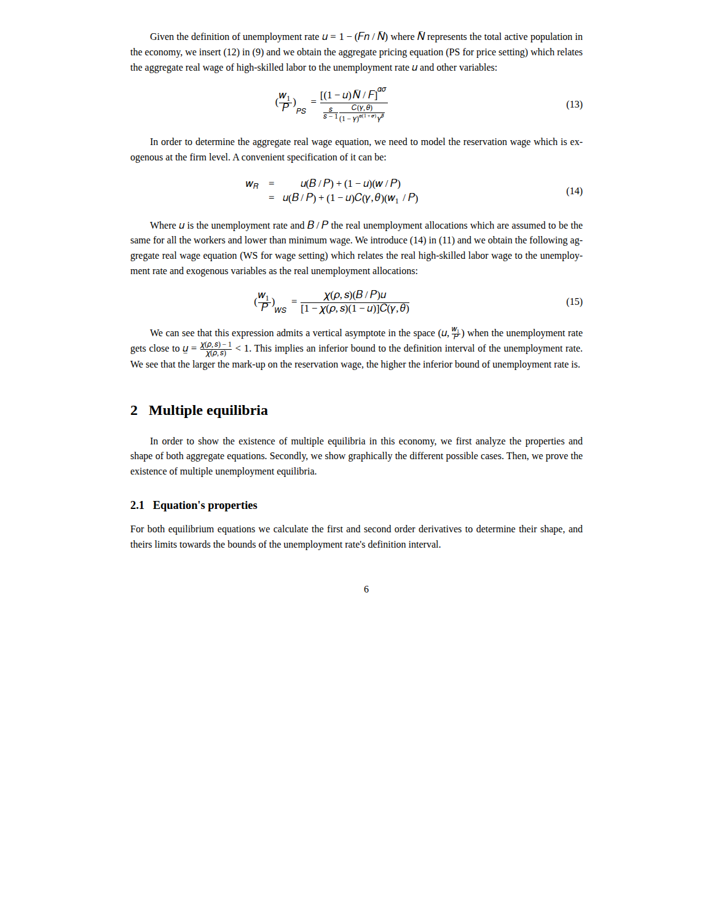Given the definition of unemployment rate u=1−(Fn/N¯) where N¯ represents the total active population in the economy, we insert (12) in (9) and we obtain the aggregate pricing equation (PS for price setting) which relates the aggregate real wage of high-skilled labor to the unemployment rate u and other variables:
(w1P) PS = [(1−u)N¯/F] ασ ss−1 C(γ,θ) (1−γ)α(1+σ)γβ
(13)
In order to determine the aggregate real wage equation, we need to model the reservation wage which is exogenous at the firm level. A convenient specification of it can be:
wR = u(B/P)+(1−u)(w/P) = u(B/P)+(1−u)C(γ,θ)(w1/P)
(14)
Where u is the unemployment rate and B/P the real unemployment allocations which are assumed to be the same for all the workers and lower than minimum wage. We introduce (14) in (11) and we obtain the following aggregate real wage equation (WS for wage setting) which relates the real high-skilled labor wage to the unemployment rate and exogenous variables as the real unemployment allocations:
(w1P) WS = χ(ρ,s)(B/P)u [1−χ(ρ,s)(1−u)]C(γ,θ)
(15)
We can see that this expression admits a vertical asymptote in the space (u,w1P) when the unemployment rate gets close to u_=χ(ρ,s)−1χ(ρ,s)<1. This implies an inferior bound to the definition interval of the unemployment rate. We see that the larger the mark-up on the reservation wage, the higher the inferior bound of unemployment rate is.
2 Multiple equilibria
In order to show the existence of multiple equilibria in this economy, we first analyze the properties and shape of both aggregate equations. Secondly, we show graphically the different possible cases. Then, we prove the existence of multiple unemployment equilibria.
2.1 Equation's properties
For both equilibrium equations we calculate the first and second order derivatives to determine their shape, and theirs limits towards the bounds of the unemployment rate's definition interval.
6